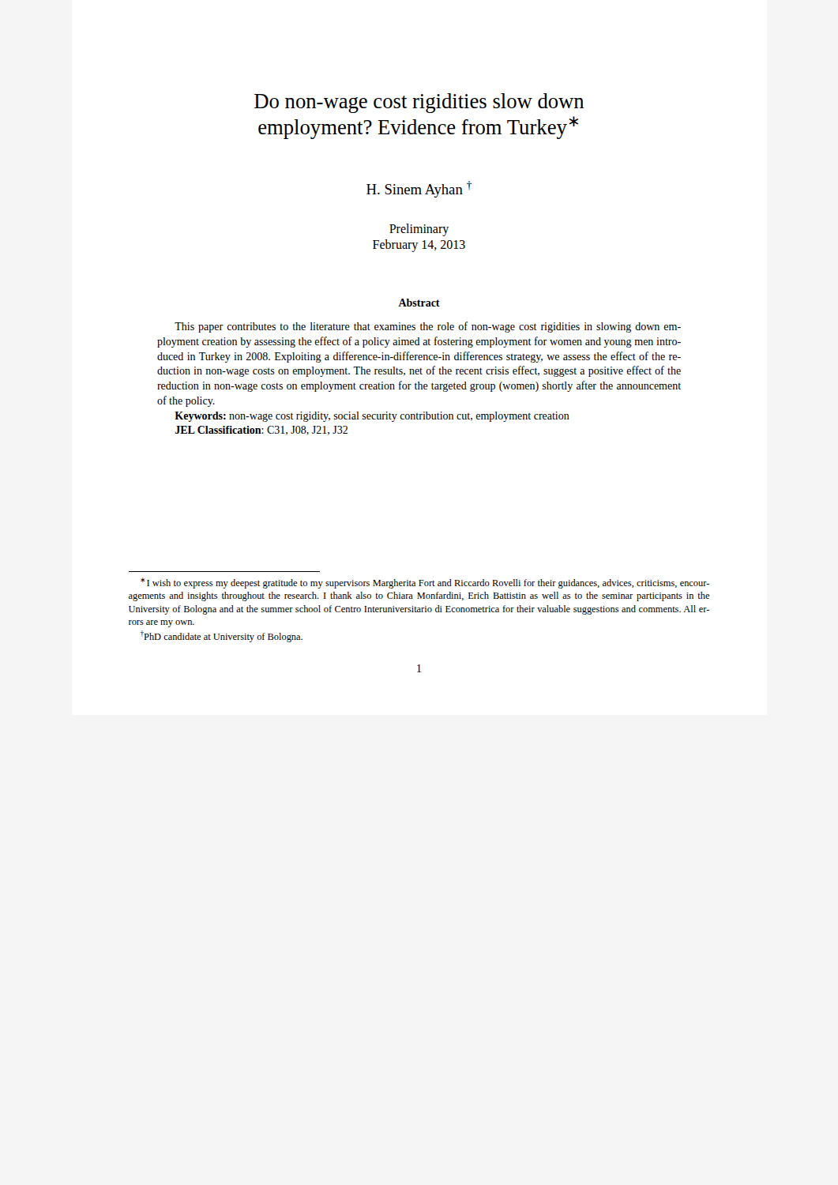Do non-wage cost rigidities slow down
employment? Evidence from Turkey∗
H. Sinem Ayhan †
Preliminary
February 14, 2013
Abstract
This paper contributes to the literature that examines the role of non-wage cost rigidities in slowing down employment creation by assessing the effect of a policy aimed at fostering employment for women and young men introduced in Turkey in 2008. Exploiting a difference-in-difference-in differences strategy, we assess the effect of the reduction in non-wage costs on employment. The results, net of the recent crisis effect, suggest a positive effect of the reduction in non-wage costs on employment creation for the targeted group (women) shortly after the announcement of the policy.
Keywords: non-wage cost rigidity, social security contribution cut, employment creation
JEL Classification: C31, J08, J21, J32
∗I wish to express my deepest gratitude to my supervisors Margherita Fort and Riccardo Rovelli for their guidances, advices, criticisms, encouragements and insights throughout the research. I thank also to Chiara Monfardini, Erich Battistin as well as to the seminar participants in the University of Bologna and at the summer school of Centro Interuniversitario di Econometrica for their valuable suggestions and comments. All errors are my own.
†PhD candidate at University of Bologna.
1